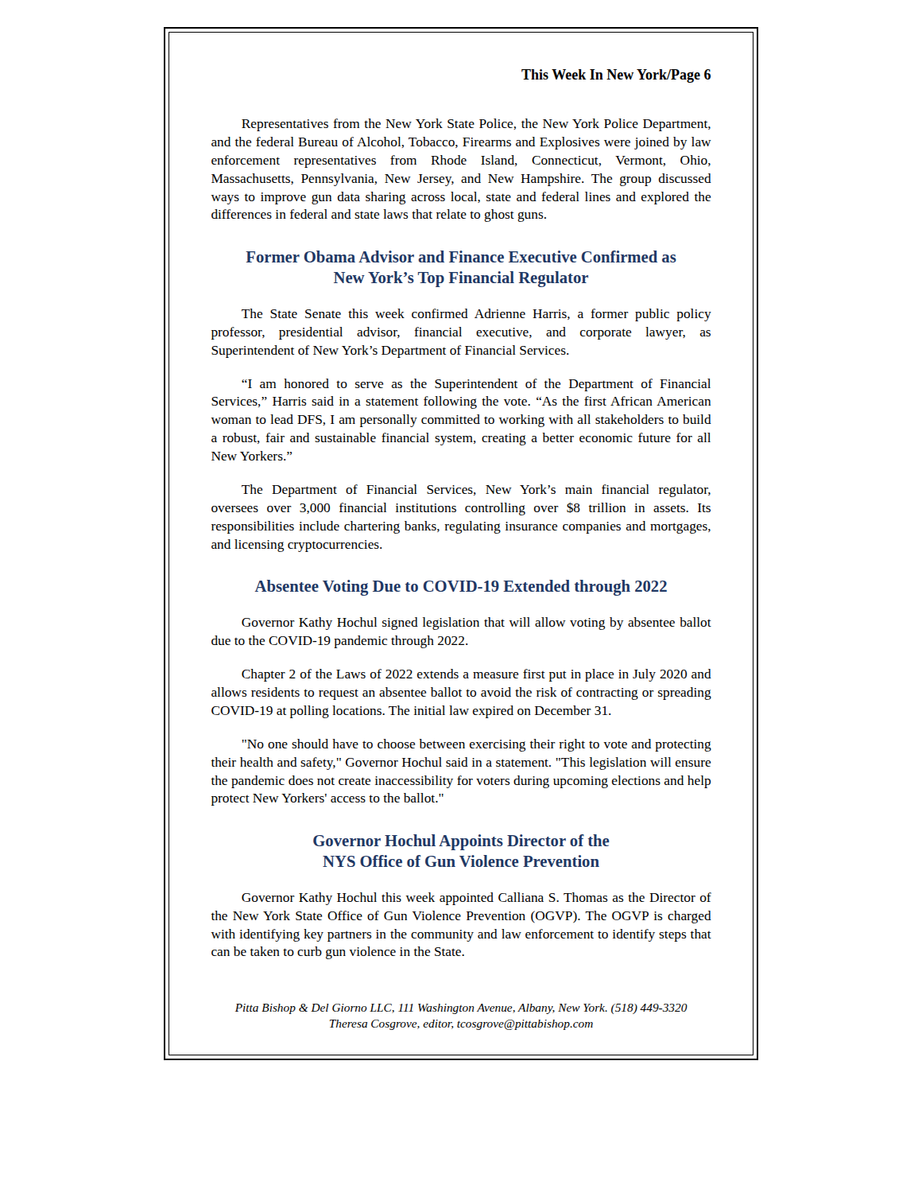This Week In New York/Page 6
Representatives from the New York State Police, the New York Police Department, and the federal Bureau of Alcohol, Tobacco, Firearms and Explosives were joined by law enforcement representatives from Rhode Island, Connecticut, Vermont, Ohio, Massachusetts, Pennsylvania, New Jersey, and New Hampshire. The group discussed ways to improve gun data sharing across local, state and federal lines and explored the differences in federal and state laws that relate to ghost guns.
Former Obama Advisor and Finance Executive Confirmed as
New York’s Top Financial Regulator
The State Senate this week confirmed Adrienne Harris, a former public policy professor, presidential advisor, financial executive, and corporate lawyer, as Superintendent of New York’s Department of Financial Services.
“I am honored to serve as the Superintendent of the Department of Financial Services,” Harris said in a statement following the vote. “As the first African American woman to lead DFS, I am personally committed to working with all stakeholders to build a robust, fair and sustainable financial system, creating a better economic future for all New Yorkers.”
The Department of Financial Services, New York’s main financial regulator, oversees over 3,000 financial institutions controlling over $8 trillion in assets. Its responsibilities include chartering banks, regulating insurance companies and mortgages, and licensing cryptocurrencies.
Absentee Voting Due to COVID-19 Extended through 2022
Governor Kathy Hochul signed legislation that will allow voting by absentee ballot due to the COVID-19 pandemic through 2022.
Chapter 2 of the Laws of 2022 extends a measure first put in place in July 2020 and allows residents to request an absentee ballot to avoid the risk of contracting or spreading COVID-19 at polling locations. The initial law expired on December 31.
"No one should have to choose between exercising their right to vote and protecting their health and safety," Governor Hochul said in a statement. "This legislation will ensure the pandemic does not create inaccessibility for voters during upcoming elections and help protect New Yorkers' access to the ballot."
Governor Hochul Appoints Director of the
NYS Office of Gun Violence Prevention
Governor Kathy Hochul this week appointed Calliana S. Thomas as the Director of the New York State Office of Gun Violence Prevention (OGVP). The OGVP is charged with identifying key partners in the community and law enforcement to identify steps that can be taken to curb gun violence in the State.
Pitta Bishop & Del Giorno LLC, 111 Washington Avenue, Albany, New York. (518) 449-3320
Theresa Cosgrove, editor, tcosgrove@pittabishop.com